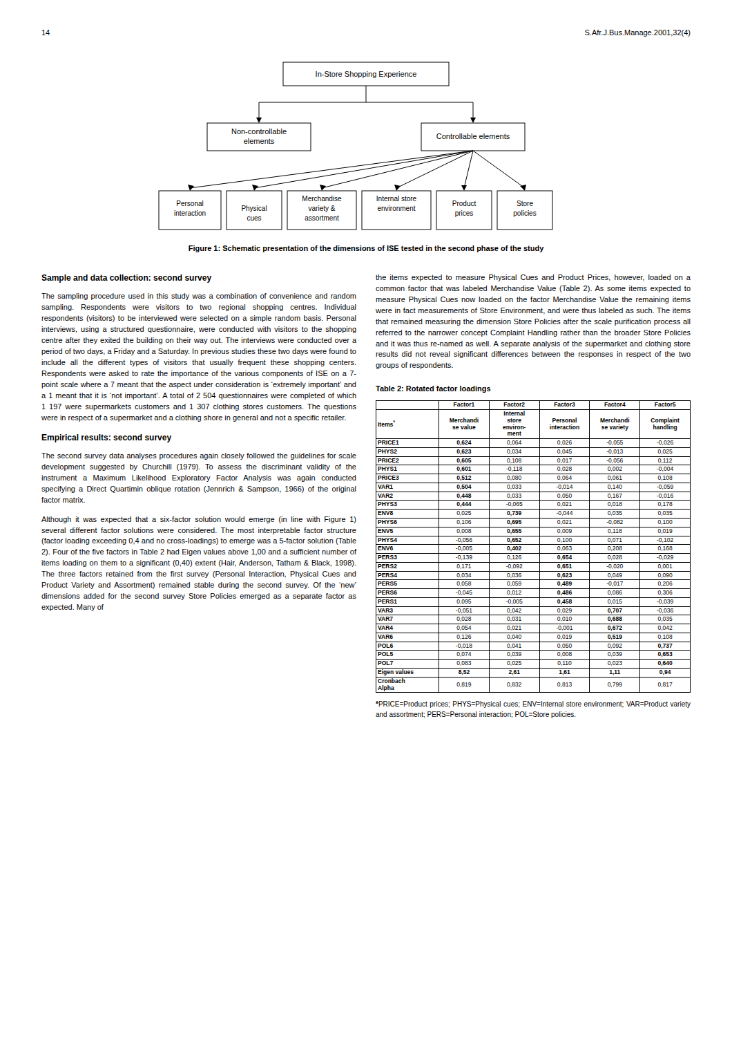14 S.Afr.J.Bus.Manage.2001,32(4)
In-Store Shopping Experience Non-controllable elements Controllable elements Personal interaction Physical cues Merchandise variety & assortment Internal store environment Product prices Store policies
Figure 1: Schematic presentation of the dimensions of ISE tested in the second phase of the study
Sample and data collection: second survey
The sampling procedure used in this study was a combination of convenience and random sampling. Respondents were visitors to two regional shopping centres. Individual respondents (visitors) to be interviewed were selected on a simple random basis. Personal interviews, using a structured questionnaire, were conducted with visitors to the shopping centre after they exited the building on their way out. The interviews were conducted over a period of two days, a Friday and a Saturday. In previous studies these two days were found to include all the different types of visitors that usually frequent these shopping centers. Respondents were asked to rate the importance of the various components of ISE on a 7-point scale where a 7 meant that the aspect under consideration is ‘extremely important’ and a 1 meant that it is ‘not important’. A total of 2 504 questionnaires were completed of which 1 197 were supermarkets customers and 1 307 clothing stores customers. The questions were in respect of a supermarket and a clothing shore in general and not a specific retailer.
Empirical results: second survey
The second survey data analyses procedures again closely followed the guidelines for scale development suggested by Churchill (1979). To assess the discriminant validity of the instrument a Maximum Likelihood Exploratory Factor Analysis was again conducted specifying a Direct Quartimin oblique rotation (Jennrich & Sampson, 1966) of the original factor matrix.
Although it was expected that a six-factor solution would emerge (in line with Figure 1) several different factor solutions were considered. The most interpretable factor structure (factor loading exceeding 0,4 and no cross-loadings) to emerge was a 5-factor solution (Table 2). Four of the five factors in Table 2 had Eigen values above 1,00 and a sufficient number of items loading on them to a significant (0,40) extent (Hair, Anderson, Tatham & Black, 1998). The three factors retained from the first survey (Personal Interaction, Physical Cues and Product Variety and Assortment) remained stable during the second survey. Of the ‘new’ dimensions added for the second survey Store Policies emerged as a separate factor as expected. Many of
the items expected to measure Physical Cues and Product Prices, however, loaded on a common factor that was labeled Merchandise Value (Table 2). As some items expected to measure Physical Cues now loaded on the factor Merchandise Value the remaining items were in fact measurements of Store Environment, and were thus labeled as such. The items that remained measuring the dimension Store Policies after the scale purification process all referred to the narrower concept Complaint Handling rather than the broader Store Policies and it was thus re-named as well. A separate analysis of the supermarket and clothing store results did not reveal significant differences between the responses in respect of the two groups of respondents.
Table 2: Rotated factor loadings
| | Factor1 | Factor2 | Factor3 | Factor4 | Factor5 |
| --- | --- | --- | --- | --- | --- |
| Items * | Merchandi se value | Internal store environ- ment | Personal interaction | Merchandi se variety | Complaint handling |
| PRICE1 | 0,624 | 0,064 | 0,026 | -0,055 | -0,026 |
| PHYS2 | 0,623 | 0,034 | 0,045 | -0,013 | 0,025 |
| PRICE2 | 0,605 | 0,108 | 0,017 | -0,056 | 0,112 |
| PHYS1 | 0,601 | -0,118 | 0,028 | 0,002 | -0,004 |
| PRICE3 | 0,512 | 0,080 | 0,064 | 0,061 | 0,108 |
| VAR1 | 0,504 | 0,033 | -0,014 | 0,140 | -0,059 |
| VAR2 | 0,448 | 0,033 | 0,050 | 0,167 | -0,016 |
| PHYS3 | 0,444 | -0,065 | 0,021 | 0,018 | 0,178 |
| ENV8 | 0,025 | 0,739 | -0,044 | 0,035 | 0,035 |
| PHYS6 | 0,106 | 0,695 | 0,021 | -0,082 | 0,100 |
| ENV5 | 0,008 | 0,655 | 0,009 | 0,118 | 0,019 |
| PHYS4 | -0,056 | 0,652 | 0,100 | 0,071 | -0,102 |
| ENV6 | -0,005 | 0,402 | 0,063 | 0,208 | 0,168 |
| PERS3 | -0,139 | 0,126 | 0,654 | 0,028 | -0,029 |
| PERS2 | 0,171 | -0,092 | 0,651 | -0,020 | 0,001 |
| PERS4 | 0,034 | 0,036 | 0,623 | 0,049 | 0,090 |
| PERS5 | 0,058 | 0,059 | 0,489 | -0,017 | 0,206 |
| PERS6 | -0,045 | 0,012 | 0,486 | 0,086 | 0,306 |
| PERS1 | 0,095 | -0,005 | 0,458 | 0,015 | -0,039 |
| VAR3 | -0,051 | 0,042 | 0,029 | 0,707 | -0,036 |
| VAR7 | 0,028 | 0,031 | 0,010 | 0,688 | 0,035 |
| VAR4 | 0,054 | 0,021 | -0,001 | 0,672 | 0,042 |
| VAR6 | 0,126 | 0,040 | 0,019 | 0,519 | 0,108 |
| POL6 | -0,018 | 0,041 | 0,050 | 0,092 | 0,737 |
| POL5 | 0,074 | 0,039 | 0,008 | 0,039 | 0,653 |
| POL7 | 0,083 | 0,025 | 0,110 | 0,023 | 0,640 |
| Eigen values | 8,52 | 2,61 | 1,61 | 1,11 | 0,94 |
| Cronbach Alpha | 0,819 | 0,832 | 0,813 | 0,799 | 0,817 |
*PRICE=Product prices; PHYS=Physical cues; ENV=Internal store environment; VAR=Product variety and assortment; PERS=Personal interaction; POL=Store policies.